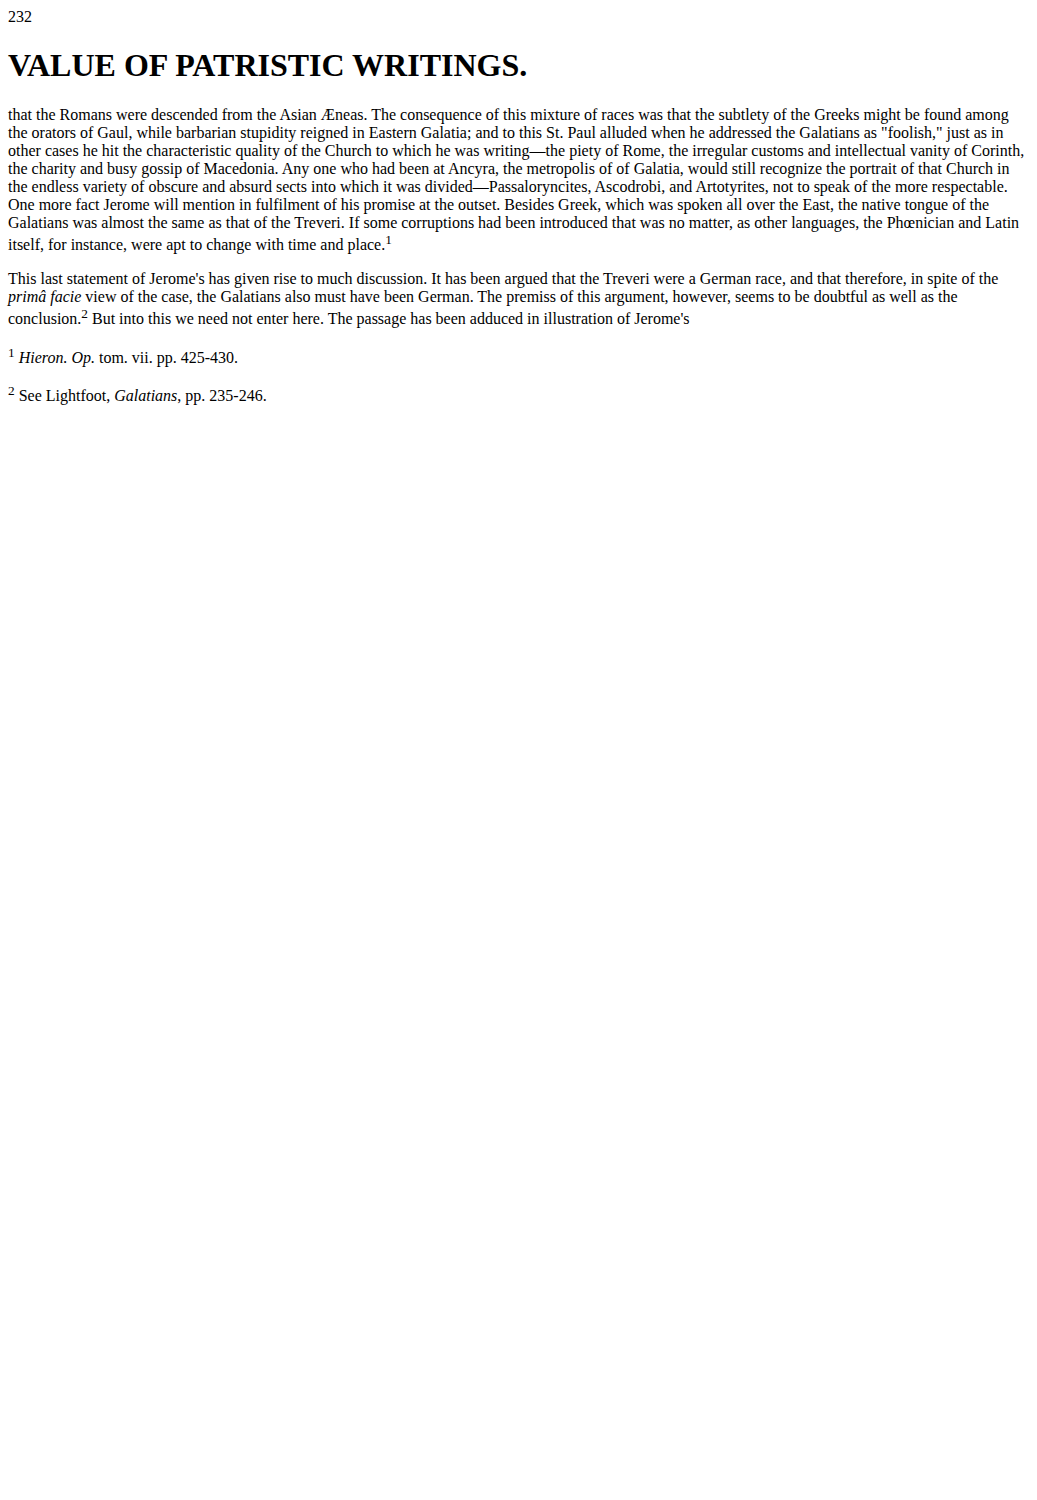232
VALUE OF PATRISTIC WRITINGS.
that the Romans were descended from the Asian Æneas. The consequence of this mixture of races was that the subtlety of the Greeks might be found among the orators of Gaul, while barbarian stupidity reigned in Eastern Galatia; and to this St. Paul alluded when he addressed the Galatians as "foolish," just as in other cases he hit the characteristic quality of the Church to which he was writing—the piety of Rome, the irregular customs and intellectual vanity of Corinth, the charity and busy gossip of Macedonia. Any one who had been at Ancyra, the metropolis of of Galatia, would still recognize the portrait of that Church in the endless variety of obscure and absurd sects into which it was divided—Passaloryncites, Ascodrobi, and Artotyrites, not to speak of the more respectable. One more fact Jerome will mention in fulfilment of his promise at the outset. Besides Greek, which was spoken all over the East, the native tongue of the Galatians was almost the same as that of the Treveri. If some corruptions had been introduced that was no matter, as other languages, the Phœnician and Latin itself, for instance, were apt to change with time and place.1
This last statement of Jerome's has given rise to much discussion. It has been argued that the Treveri were a German race, and that therefore, in spite of the primâ facie view of the case, the Galatians also must have been German. The premiss of this argument, however, seems to be doubtful as well as the conclusion.2 But into this we need not enter here. The passage has been adduced in illustration of Jerome's
1 Hieron. Op. tom. vii. pp. 425-430.
2 See Lightfoot, Galatians, pp. 235-246.